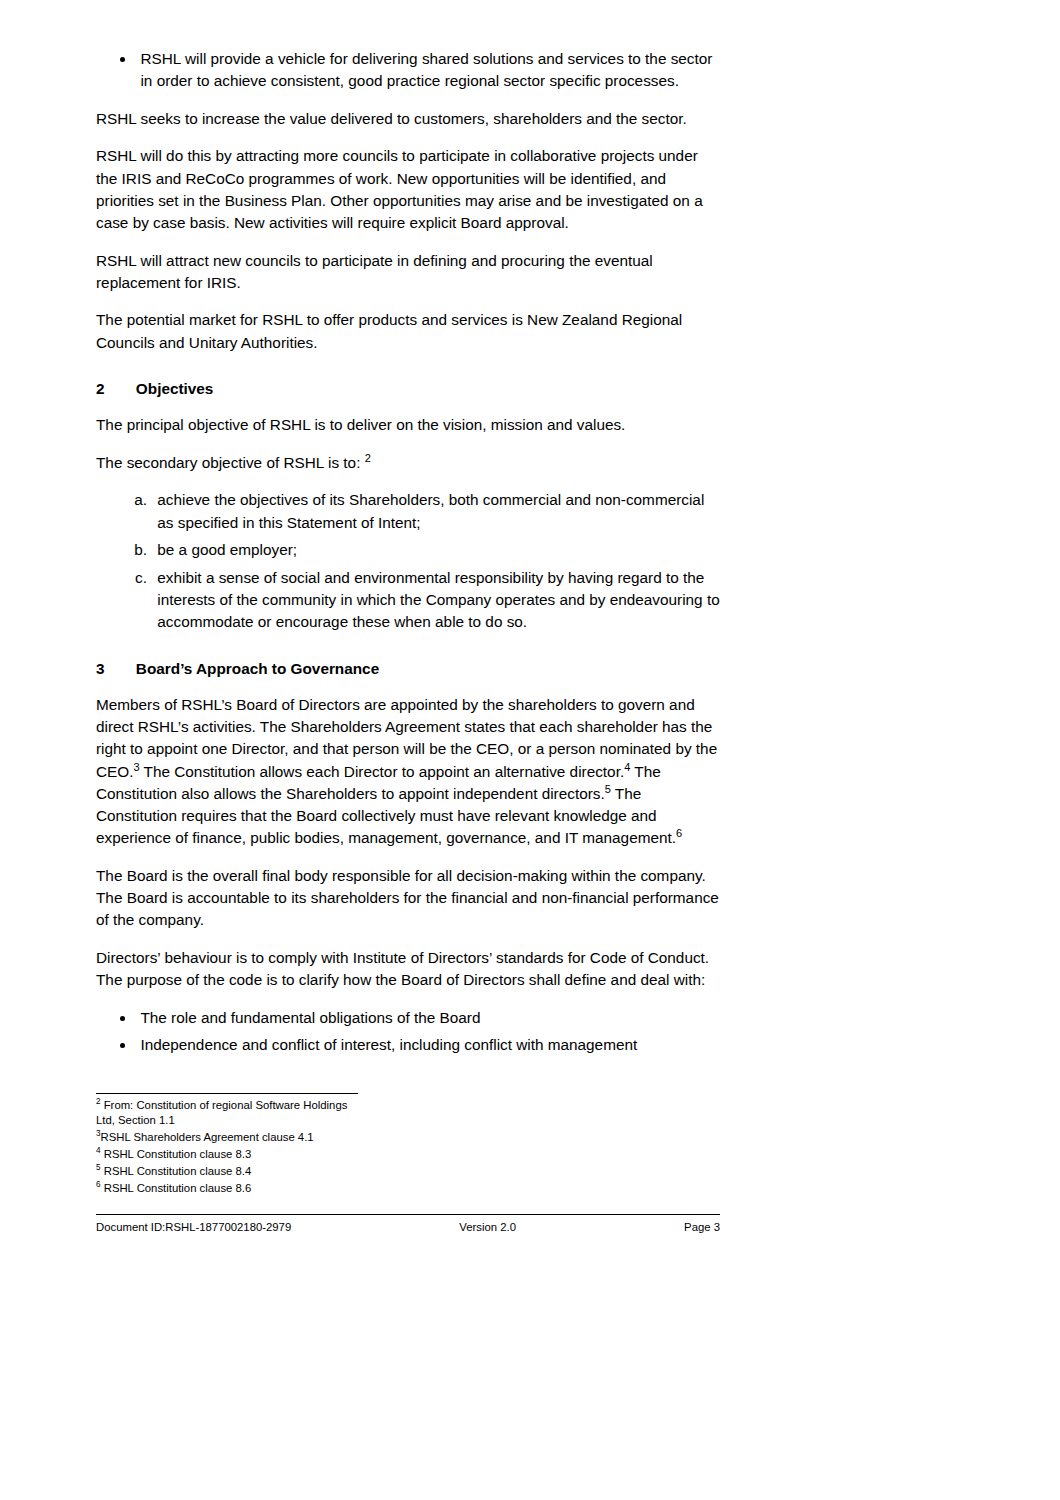RSHL will provide a vehicle for delivering shared solutions and services to the sector in order to achieve consistent, good practice regional sector specific processes.
RSHL seeks to increase the value delivered to customers, shareholders and the sector.
RSHL will do this by attracting more councils to participate in collaborative projects under the IRIS and ReCoCo programmes of work. New opportunities will be identified, and priorities set in the Business Plan. Other opportunities may arise and be investigated on a case by case basis. New activities will require explicit Board approval.
RSHL will attract new councils to participate in defining and procuring the eventual replacement for IRIS.
The potential market for RSHL to offer products and services is New Zealand Regional Councils and Unitary Authorities.
2 Objectives
The principal objective of RSHL is to deliver on the vision, mission and values.
The secondary objective of RSHL is to: 2
achieve the objectives of its Shareholders, both commercial and non-commercial as specified in this Statement of Intent;
be a good employer;
exhibit a sense of social and environmental responsibility by having regard to the interests of the community in which the Company operates and by endeavouring to accommodate or encourage these when able to do so.
3 Board’s Approach to Governance
Members of RSHL’s Board of Directors are appointed by the shareholders to govern and direct RSHL’s activities. The Shareholders Agreement states that each shareholder has the right to appoint one Director, and that person will be the CEO, or a person nominated by the CEO.3 The Constitution allows each Director to appoint an alternative director.4 The Constitution also allows the Shareholders to appoint independent directors.5 The Constitution requires that the Board collectively must have relevant knowledge and experience of finance, public bodies, management, governance, and IT management.6
The Board is the overall final body responsible for all decision-making within the company. The Board is accountable to its shareholders for the financial and non-financial performance of the company.
Directors’ behaviour is to comply with Institute of Directors’ standards for Code of Conduct. The purpose of the code is to clarify how the Board of Directors shall define and deal with:
The role and fundamental obligations of the Board
Independence and conflict of interest, including conflict with management
2 From: Constitution of regional Software Holdings Ltd, Section 1.1
3RSHL Shareholders Agreement clause 4.1
4 RSHL Constitution clause 8.3
5 RSHL Constitution clause 8.4
6 RSHL Constitution clause 8.6
Document ID:RSHL-1877002180-2979 Version 2.0 Page 3